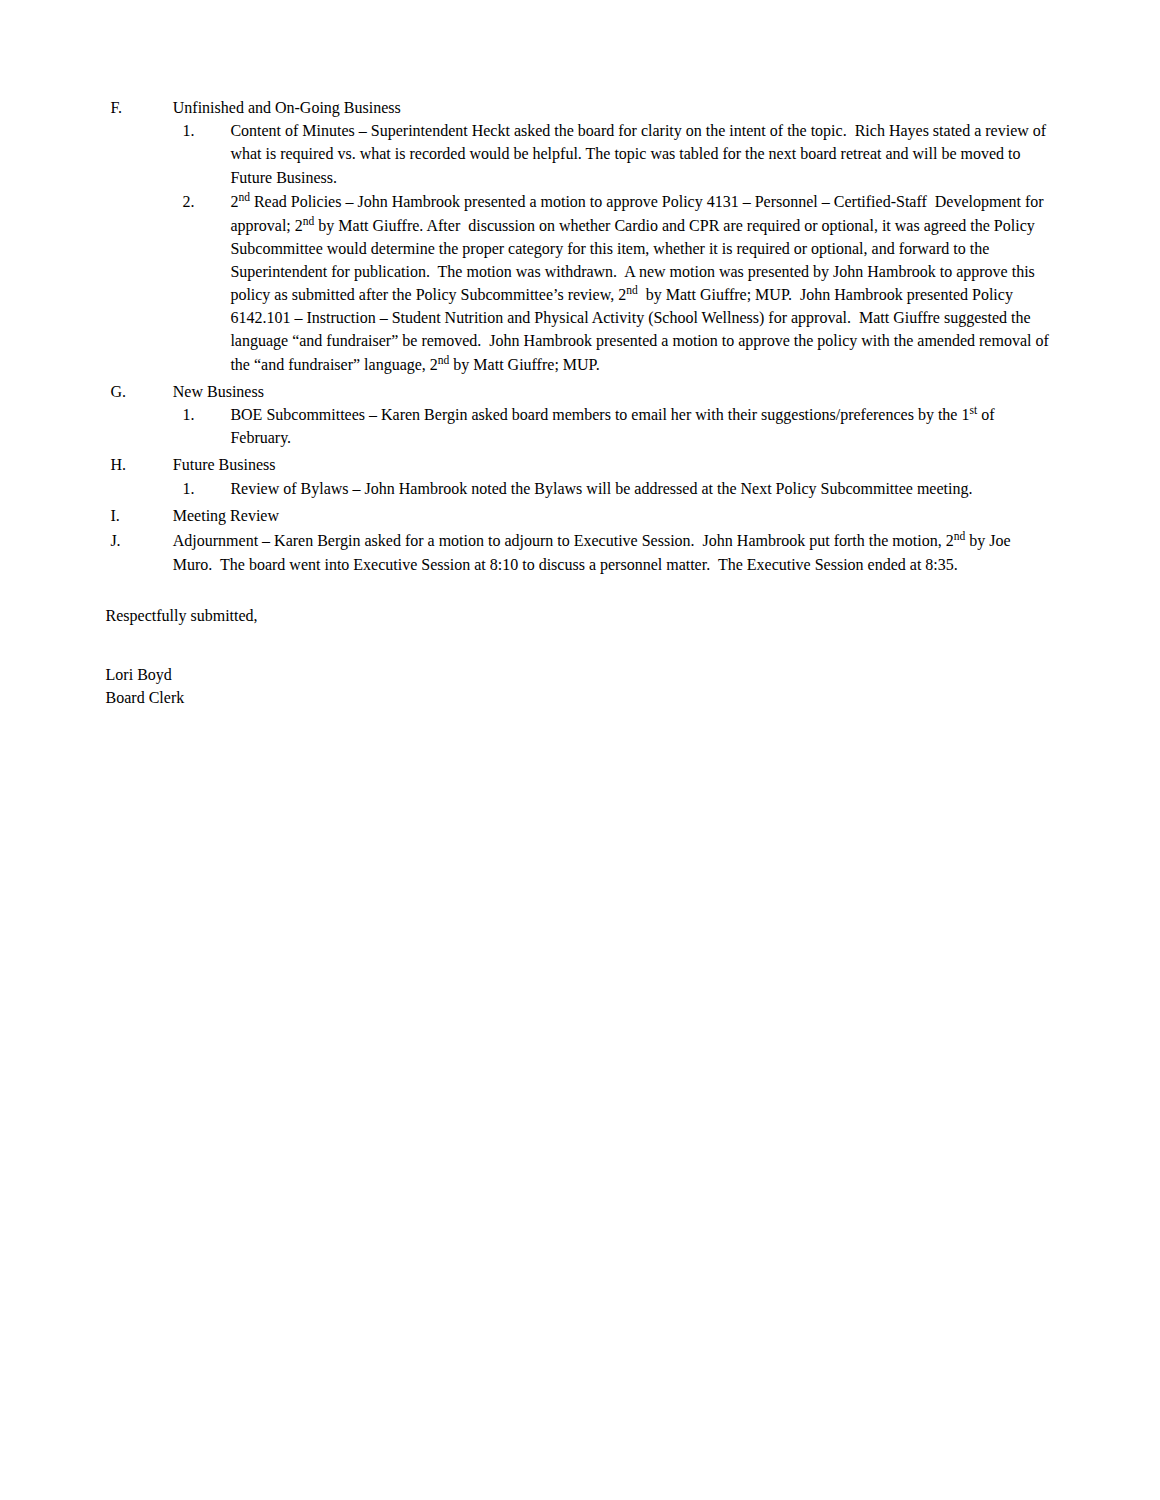F.
Unfinished and On-Going Business
1.
Content of Minutes – Superintendent Heckt asked the board for clarity on the intent of the topic. Rich Hayes stated a review of what is required vs. what is recorded would be helpful. The topic was tabled for the next board retreat and will be moved to Future Business.
2.
2nd Read Policies – John Hambrook presented a motion to approve Policy 4131 – Personnel – Certified-Staff Development for approval; 2nd by Matt Giuffre. After discussion on whether Cardio and CPR are required or optional, it was agreed the Policy Subcommittee would determine the proper category for this item, whether it is required or optional, and forward to the Superintendent for publication. The motion was withdrawn. A new motion was presented by John Hambrook to approve this policy as submitted after the Policy Subcommittee’s review, 2nd by Matt Giuffre; MUP. John Hambrook presented Policy 6142.101 – Instruction – Student Nutrition and Physical Activity (School Wellness) for approval. Matt Giuffre suggested the language “and fundraiser” be removed. John Hambrook presented a motion to approve the policy with the amended removal of the “and fundraiser” language, 2nd by Matt Giuffre; MUP.
G.
New Business
1.
BOE Subcommittees – Karen Bergin asked board members to email her with their suggestions/preferences by the 1st of February.
H.
Future Business
1.
Review of Bylaws – John Hambrook noted the Bylaws will be addressed at the Next Policy Subcommittee meeting.
I.
Meeting Review
J.
Adjournment – Karen Bergin asked for a motion to adjourn to Executive Session. John Hambrook put forth the motion, 2nd by Joe Muro. The board went into Executive Session at 8:10 to discuss a personnel matter. The Executive Session ended at 8:35.
Respectfully submitted,
Lori Boyd
Board Clerk